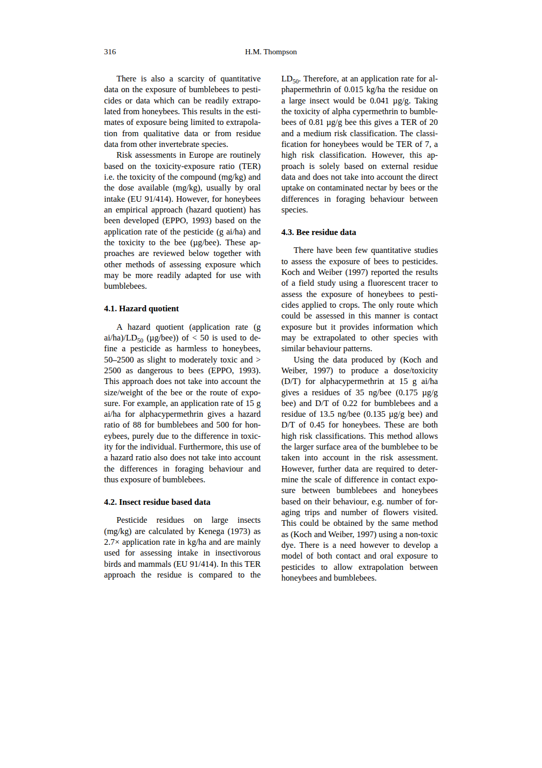316 H.M. Thompson
There is also a scarcity of quantitative data on the exposure of bumblebees to pesticides or data which can be readily extrapolated from honeybees. This results in the estimates of exposure being limited to extrapolation from qualitative data or from residue data from other invertebrate species.
Risk assessments in Europe are routinely based on the toxicity-exposure ratio (TER) i.e. the toxicity of the compound (mg/kg) and the dose available (mg/kg), usually by oral intake (EU 91/414). However, for honeybees an empirical approach (hazard quotient) has been developed (EPPO, 1993) based on the application rate of the pesticide (g ai/ha) and the toxicity to the bee (µg/bee). These approaches are reviewed below together with other methods of assessing exposure which may be more readily adapted for use with bumblebees.
4.1. Hazard quotient
A hazard quotient (application rate (g ai/ha)/LD50 (µg/bee)) of < 50 is used to define a pesticide as harmless to honeybees, 50–2500 as slight to moderately toxic and > 2500 as dangerous to bees (EPPO, 1993). This approach does not take into account the size/weight of the bee or the route of exposure. For example, an application rate of 15 g ai/ha for alphacypermethrin gives a hazard ratio of 88 for bumblebees and 500 for honeybees, purely due to the difference in toxicity for the individual. Furthermore, this use of a hazard ratio also does not take into account the differences in foraging behaviour and thus exposure of bumblebees.
4.2. Insect residue based data
Pesticide residues on large insects (mg/kg) are calculated by Kenega (1973) as 2.7× application rate in kg/ha and are mainly used for assessing intake in insectivorous birds and mammals (EU 91/414). In this TER approach the residue is compared to the LD50. Therefore, at an application rate for alphapermethrin of 0.015 kg/ha the residue on a large insect would be 0.041 µg/g. Taking the toxicity of alpha cypermethrin to bumblebees of 0.81 µg/g bee this gives a TER of 20 and a medium risk classification. The classification for honeybees would be TER of 7, a high risk classification. However, this approach is solely based on external residue data and does not take into account the direct uptake on contaminated nectar by bees or the differences in foraging behaviour between species.
4.3. Bee residue data
There have been few quantitative studies to assess the exposure of bees to pesticides. Koch and Weiber (1997) reported the results of a field study using a fluorescent tracer to assess the exposure of honeybees to pesticides applied to crops. The only route which could be assessed in this manner is contact exposure but it provides information which may be extrapolated to other species with similar behaviour patterns.
Using the data produced by (Koch and Weiber, 1997) to produce a dose/toxicity (D/T) for alphacypermethrin at 15 g ai/ha gives a residues of 35 ng/bee (0.175 µg/g bee) and D/T of 0.22 for bumblebees and a residue of 13.5 ng/bee (0.135 µg/g bee) and D/T of 0.45 for honeybees. These are both high risk classifications. This method allows the larger surface area of the bumblebee to be taken into account in the risk assessment. However, further data are required to determine the scale of difference in contact exposure between bumblebees and honeybees based on their behaviour, e.g. number of foraging trips and number of flowers visited. This could be obtained by the same method as (Koch and Weiber, 1997) using a non-toxic dye. There is a need however to develop a model of both contact and oral exposure to pesticides to allow extrapolation between honeybees and bumblebees.